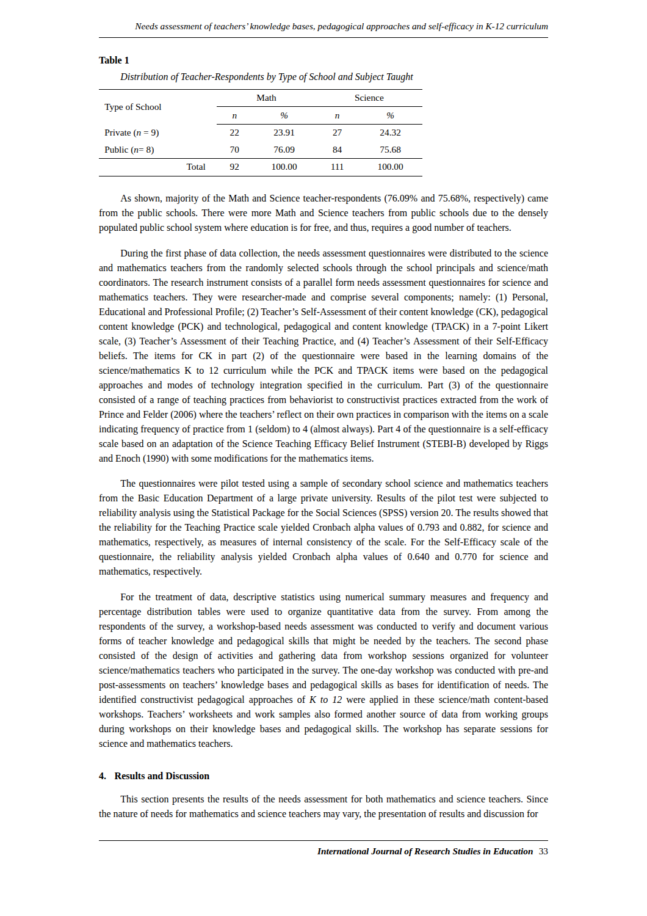Needs assessment of teachers’ knowledge bases, pedagogical approaches and self-efficacy in K-12 curriculum
Table 1
Distribution of Teacher-Respondents by Type of School and Subject Taught
| Type of School | Math | Science |
| --- | --- | --- |
| n | % | n | % |
| Private ( n = 9) | 22 | 23.91 | 27 | 24.32 |
| Public ( n = 8) | 70 | 76.09 | 84 | 75.68 |
| Total | 92 | 100.00 | 111 | 100.00 |
As shown, majority of the Math and Science teacher-respondents (76.09% and 75.68%, respectively) came from the public schools. There were more Math and Science teachers from public schools due to the densely populated public school system where education is for free, and thus, requires a good number of teachers.
During the first phase of data collection, the needs assessment questionnaires were distributed to the science and mathematics teachers from the randomly selected schools through the school principals and science/math coordinators. The research instrument consists of a parallel form needs assessment questionnaires for science and mathematics teachers. They were researcher-made and comprise several components; namely: (1) Personal, Educational and Professional Profile; (2) Teacher’s Self-Assessment of their content knowledge (CK), pedagogical content knowledge (PCK) and technological, pedagogical and content knowledge (TPACK) in a 7-point Likert scale, (3) Teacher’s Assessment of their Teaching Practice, and (4) Teacher’s Assessment of their Self-Efficacy beliefs. The items for CK in part (2) of the questionnaire were based in the learning domains of the science/mathematics K to 12 curriculum while the PCK and TPACK items were based on the pedagogical approaches and modes of technology integration specified in the curriculum. Part (3) of the questionnaire consisted of a range of teaching practices from behaviorist to constructivist practices extracted from the work of Prince and Felder (2006) where the teachers’ reflect on their own practices in comparison with the items on a scale indicating frequency of practice from 1 (seldom) to 4 (almost always). Part 4 of the questionnaire is a self-efficacy scale based on an adaptation of the Science Teaching Efficacy Belief Instrument (STEBI-B) developed by Riggs and Enoch (1990) with some modifications for the mathematics items.
The questionnaires were pilot tested using a sample of secondary school science and mathematics teachers from the Basic Education Department of a large private university. Results of the pilot test were subjected to reliability analysis using the Statistical Package for the Social Sciences (SPSS) version 20. The results showed that the reliability for the Teaching Practice scale yielded Cronbach alpha values of 0.793 and 0.882, for science and mathematics, respectively, as measures of internal consistency of the scale. For the Self-Efficacy scale of the questionnaire, the reliability analysis yielded Cronbach alpha values of 0.640 and 0.770 for science and mathematics, respectively.
For the treatment of data, descriptive statistics using numerical summary measures and frequency and percentage distribution tables were used to organize quantitative data from the survey. From among the respondents of the survey, a workshop-based needs assessment was conducted to verify and document various forms of teacher knowledge and pedagogical skills that might be needed by the teachers. The second phase consisted of the design of activities and gathering data from workshop sessions organized for volunteer science/mathematics teachers who participated in the survey. The one-day workshop was conducted with pre-and post-assessments on teachers’ knowledge bases and pedagogical skills as bases for identification of needs. The identified constructivist pedagogical approaches of K to 12 were applied in these science/math content-based workshops. Teachers’ worksheets and work samples also formed another source of data from working groups during workshops on their knowledge bases and pedagogical skills. The workshop has separate sessions for science and mathematics teachers.
4. Results and Discussion
This section presents the results of the needs assessment for both mathematics and science teachers. Since the nature of needs for mathematics and science teachers may vary, the presentation of results and discussion for
International Journal of Research Studies in Education 33